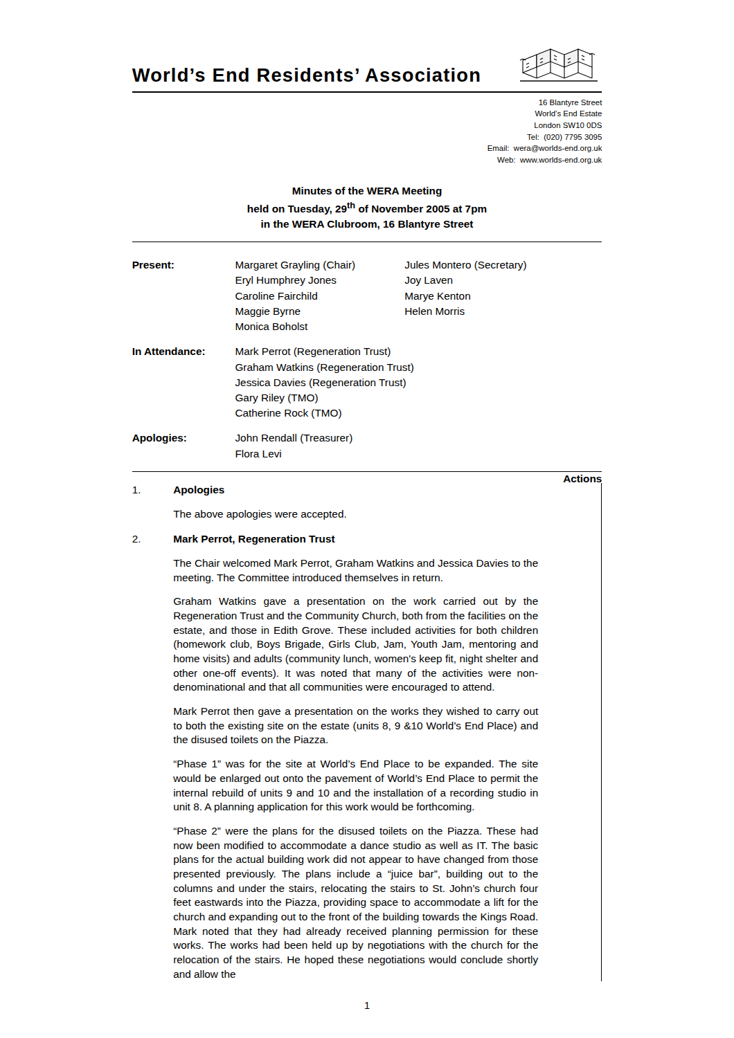World’s End Residents’ Association
16 Blantyre Street
World’s End Estate
London SW10 0DS
Tel: (020) 7795 3095
Email: wera@worlds-end.org.uk
Web: www.worlds-end.org.uk
Minutes of the WERA Meeting
held on Tuesday, 29th of November 2005 at 7pm
in the WERA Clubroom, 16 Blantyre Street
| Present: | Margaret Grayling (Chair) | Jules Montero (Secretary) |
| | Eryl Humphrey Jones | Joy Laven |
| | Caroline Fairchild | Marye Kenton |
| | Maggie Byrne | Helen Morris |
| | Monica Boholst | |
| In Attendance: | Mark Perrot (Regeneration Trust) |
| | Graham Watkins (Regeneration Trust) |
| | Jessica Davies (Regeneration Trust) |
| | Gary Riley (TMO) |
| | Catherine Rock (TMO) |
| Apologies: | John Rendall (Treasurer) |
| | Flora Levi |
Actions
1.
Apologies
The above apologies were accepted.
2.
Mark Perrot, Regeneration Trust
The Chair welcomed Mark Perrot, Graham Watkins and Jessica Davies to the meeting. The Committee introduced themselves in return.
Graham Watkins gave a presentation on the work carried out by the Regeneration Trust and the Community Church, both from the facilities on the estate, and those in Edith Grove. These included activities for both children (homework club, Boys Brigade, Girls Club, Jam, Youth Jam, mentoring and home visits) and adults (community lunch, women's keep fit, night shelter and other one-off events). It was noted that many of the activities were non-denominational and that all communities were encouraged to attend.
Mark Perrot then gave a presentation on the works they wished to carry out to both the existing site on the estate (units 8, 9 &10 World’s End Place) and the disused toilets on the Piazza.
“Phase 1” was for the site at World’s End Place to be expanded. The site would be enlarged out onto the pavement of World’s End Place to permit the internal rebuild of units 9 and 10 and the installation of a recording studio in unit 8. A planning application for this work would be forthcoming.
“Phase 2” were the plans for the disused toilets on the Piazza. These had now been modified to accommodate a dance studio as well as IT. The basic plans for the actual building work did not appear to have changed from those presented previously. The plans include a “juice bar”, building out to the columns and under the stairs, relocating the stairs to St. John’s church four feet eastwards into the Piazza, providing space to accommodate a lift for the church and expanding out to the front of the building towards the Kings Road. Mark noted that they had already received planning permission for these works. The works had been held up by negotiations with the church for the relocation of the stairs. He hoped these negotiations would conclude shortly and allow the
1